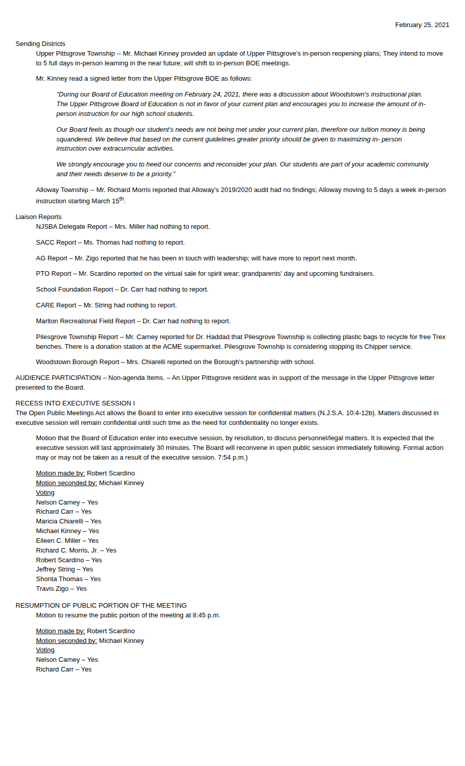February 25, 2021
Sending Districts
Upper Pittsgrove Township -- Mr. Michael Kinney provided an update of Upper Pittsgrove's in-person reopening plans; They intend to move to 5 full days in-person learning in the near future; will shift to in-person BOE meetings.
Mr. Kinney read a signed letter from the Upper Pittsgrove BOE as follows:
"During our Board of Education meeting on February 24, 2021, there was a discussion about Woodstown's instructional plan. The Upper Pittsgrove Board of Education is not in favor of your current plan and encourages you to increase the amount of in-person instruction for our high school students.
Our Board feels as though our student's needs are not being met under your current plan, therefore our tuition money is being squandered. We believe that based on the current guidelines greater priority should be given to maximizing in- person instruction over extracurricular activities.
We strongly encourage you to heed our concerns and reconsider your plan. Our students are part of your academic community and their needs deserve to be a priority."
Alloway Township -- Mr. Richard Morris reported that Alloway's 2019/2020 audit had no findings; Alloway moving to 5 days a week in-person instruction starting March 15th.
Liaison Reports
NJSBA Delegate Report – Mrs. Miller had nothing to report.
SACC Report – Ms. Thomas had nothing to report.
AG Report – Mr. Zigo reported that he has been in touch with leadership; will have more to report next month.
PTO Report – Mr. Scardino reported on the virtual sale for spirit wear; grandparents' day and upcoming fundraisers.
School Foundation Report – Dr. Carr had nothing to report.
CARE Report – Mr. String had nothing to report.
Marlton Recreational Field Report – Dr. Carr had nothing to report.
Pilesgrove Township Report – Mr. Carney reported for Dr. Haddad that Pilesgrove Township is collecting plastic bags to recycle for free Trex benches. There is a donation station at the ACME supermarket. Pilesgrove Township is considering stopping its Chipper service.
Woodstown Borough Report – Mrs. Chiarelli reported on the Borough's partnership with school.
AUDIENCE PARTICIPATION – Non-agenda Items. – An Upper Pittsgrove resident was in support of the message in the Upper Pittsgrove letter presented to the Board.
RECESS INTO EXECUTIVE SESSION I
The Open Public Meetings Act allows the Board to enter into executive session for confidential matters (N.J.S.A. 10:4-12b). Matters discussed in executive session will remain confidential until such time as the need for confidentiality no longer exists.
Motion that the Board of Education enter into executive session, by resolution, to discuss personnel/legal matters. It is expected that the executive session will last approximately 30 minutes. The Board will reconvene in open public session immediately following. Formal action may or may not be taken as a result of the executive session. 7:54 p.m.)
Motion made by: Robert Scardino
Motion seconded by: Michael Kinney
Voting
Nelson Carney – Yes
Richard Carr – Yes
Maricia Chiarelli – Yes
Michael Kinney – Yes
Eileen C. Miller – Yes
Richard C. Morris, Jr. – Yes
Robert Scardino – Yes
Jeffrey String – Yes
Shonta Thomas – Yes
Travis Zigo – Yes
RESUMPTION OF PUBLIC PORTION OF THE MEETING
Motion to resume the public portion of the meeting at 8:45 p.m.
Motion made by: Robert Scardino
Motion seconded by: Michael Kinney
Voting
Nelson Carney – Yes
Richard Carr – Yes